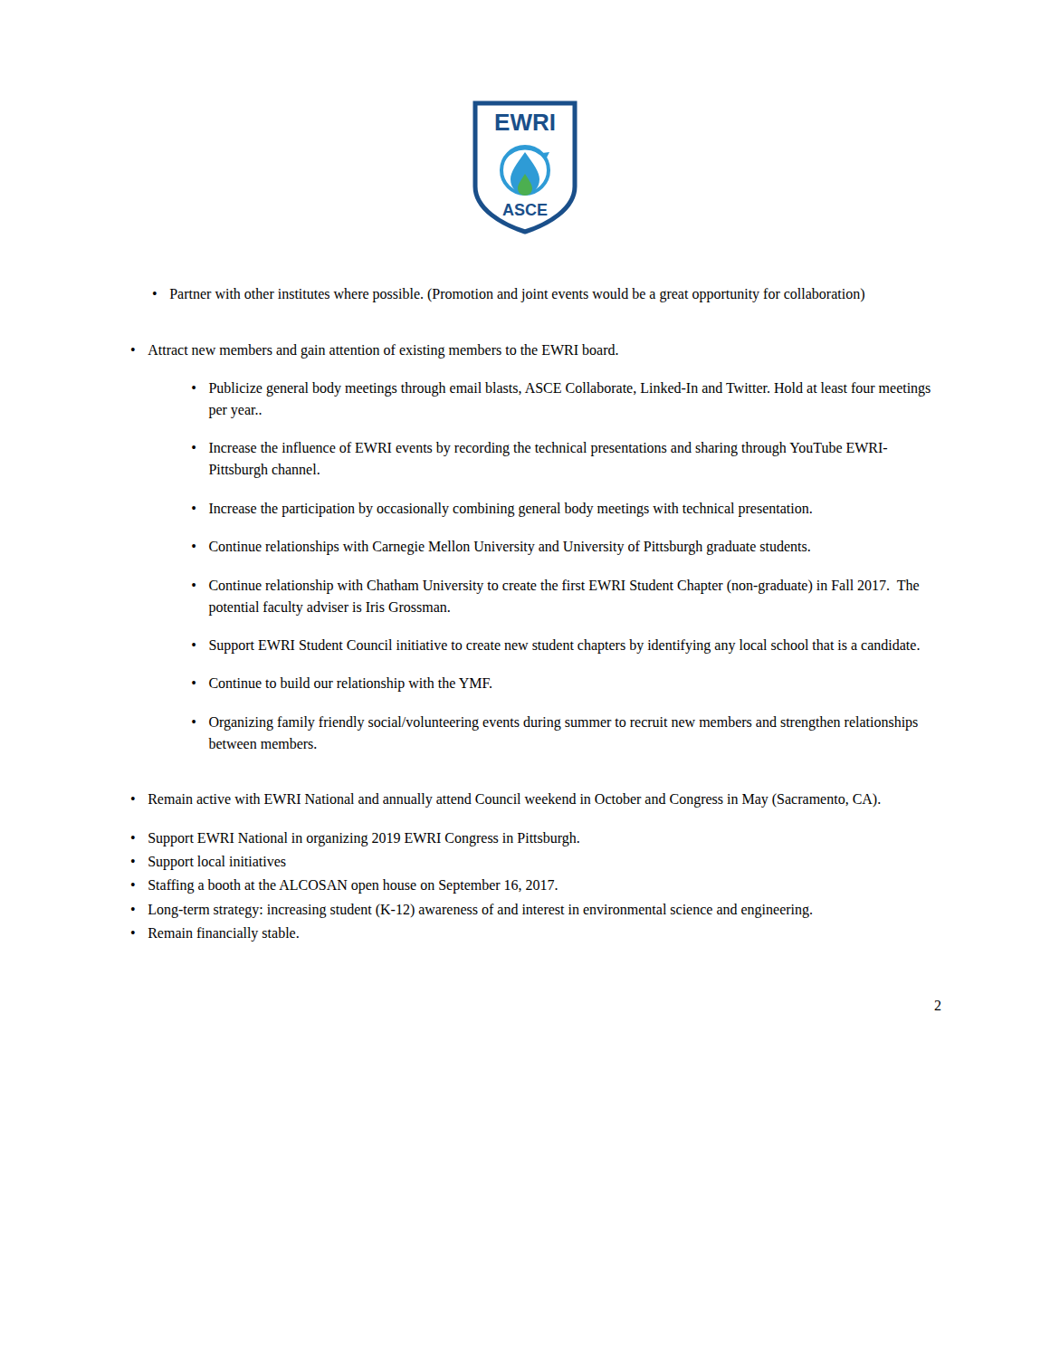EWRI ASCE
Partner with other institutes where possible. (Promotion and joint events would be a great opportunity for collaboration)
Attract new members and gain attention of existing members to the EWRI board.
Publicize general body meetings through email blasts, ASCE Collaborate, Linked-In and Twitter. Hold at least four meetings per year..
Increase the influence of EWRI events by recording the technical presentations and sharing through YouTube EWRI-Pittsburgh channel.
Increase the participation by occasionally combining general body meetings with technical presentation.
Continue relationships with Carnegie Mellon University and University of Pittsburgh graduate students.
Continue relationship with Chatham University to create the first EWRI Student Chapter (non-graduate) in Fall 2017. The potential faculty adviser is Iris Grossman.
Support EWRI Student Council initiative to create new student chapters by identifying any local school that is a candidate.
Continue to build our relationship with the YMF.
Organizing family friendly social/volunteering events during summer to recruit new members and strengthen relationships between members.
Remain active with EWRI National and annually attend Council weekend in October and Congress in May (Sacramento, CA).
Support EWRI National in organizing 2019 EWRI Congress in Pittsburgh.
Support local initiatives
Staffing a booth at the ALCOSAN open house on September 16, 2017.
Long-term strategy: increasing student (K-12) awareness of and interest in environmental science and engineering.
Remain financially stable.
2